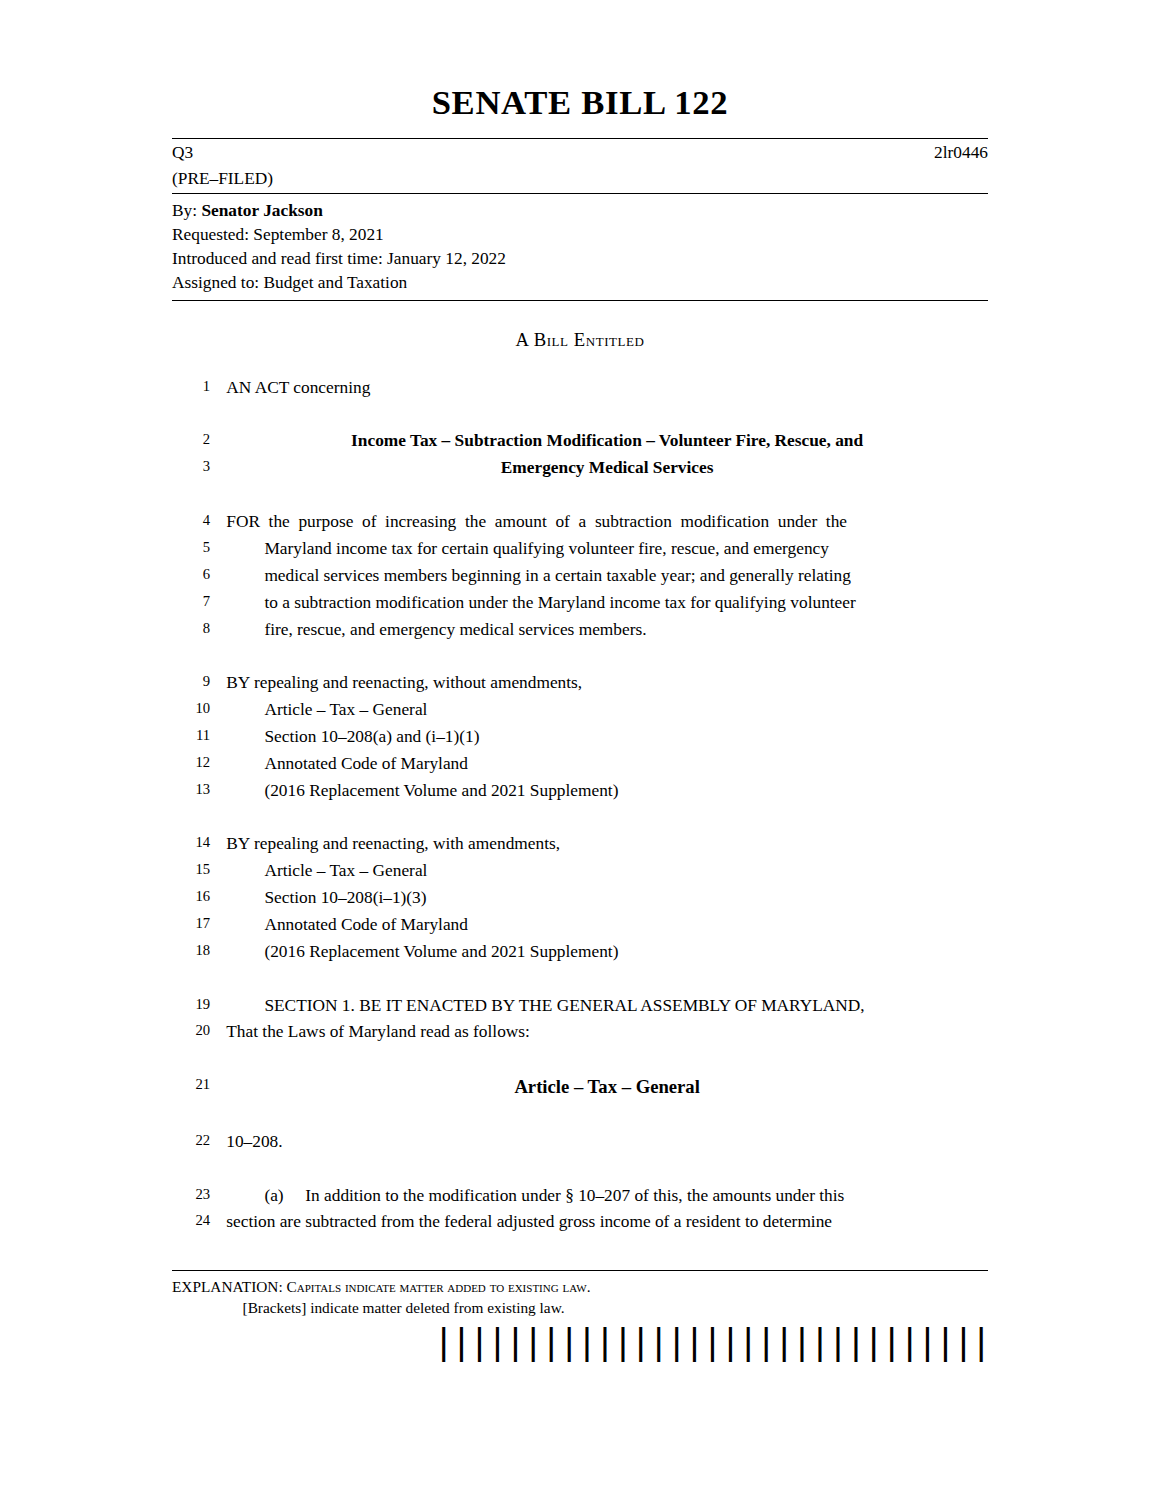SENATE BILL 122
Q3
2lr0446
(PRE–FILED)
By: Senator Jackson
Requested: September 8, 2021
Introduced and read first time: January 12, 2022
Assigned to: Budget and Taxation
A Bill Entitled
1
AN ACT concerning
2
Income Tax – Subtraction Modification – Volunteer Fire, Rescue, and
3
Emergency Medical Services
4
FOR the purpose of increasing the amount of a subtraction modification under the
5
Maryland income tax for certain qualifying volunteer fire, rescue, and emergency
6
medical services members beginning in a certain taxable year; and generally relating
7
to a subtraction modification under the Maryland income tax for qualifying volunteer
8
fire, rescue, and emergency medical services members.
9
BY repealing and reenacting, without amendments,
10
Article – Tax – General
11
Section 10–208(a) and (i–1)(1)
12
Annotated Code of Maryland
13
(2016 Replacement Volume and 2021 Supplement)
14
BY repealing and reenacting, with amendments,
15
Article – Tax – General
16
Section 10–208(i–1)(3)
17
Annotated Code of Maryland
18
(2016 Replacement Volume and 2021 Supplement)
19
SECTION 1. BE IT ENACTED BY THE GENERAL ASSEMBLY OF MARYLAND,
20
That the Laws of Maryland read as follows:
21
Article – Tax – General
22
10–208.
23
(a) In addition to the modification under § 10–207 of this, the amounts under this
24
section are subtracted from the federal adjusted gross income of a resident to determine
EXPLANATION: Capitals indicate matter added to existing law.
[Brackets] indicate matter deleted from existing law.
|||||||||||||||||||||||||||||||